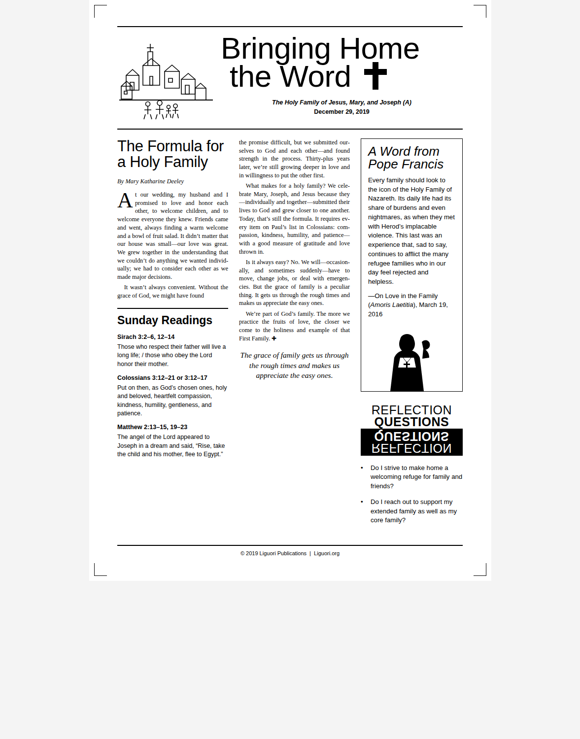Bringing Home the Word
The Holy Family of Jesus, Mary, and Joseph (A)
December 29, 2019
The Formula for a Holy Family
By Mary Katharine Deeley
At our wedding, my husband and I promised to love and honor each other, to welcome children, and to welcome everyone they knew. Friends came and went, always finding a warm welcome and a bowl of fruit salad. It didn’t matter that our house was small—our love was great. We grew together in the understanding that we couldn’t do anything we wanted individually; we had to consider each other as we made major decisions.
It wasn’t always convenient. Without the grace of God, we might have found
Sunday Readings
Sirach 3:2–6, 12–14
Those who respect their father will live a long life; / those who obey the Lord honor their mother.
Colossians 3:12–21 or 3:12–17
Put on then, as God’s chosen ones, holy and beloved, heartfelt compassion, kindness, humility, gentleness, and patience.
Matthew 2:13–15, 19–23
The angel of the Lord appeared to Joseph in a dream and said, “Rise, take the child and his mother, flee to Egypt.”
the promise difficult, but we submitted ourselves to God and each other—and found strength in the process. Thirty-plus years later, we’re still growing deeper in love and in willingness to put the other first.
What makes for a holy family? We celebrate Mary, Joseph, and Jesus because they—individually and together—submitted their lives to God and grew closer to one another. Today, that’s still the formula. It requires every item on Paul’s list in Colossians: compassion, kindness, humility, and patience—with a good measure of gratitude and love thrown in.
Is it always easy? No. We will—occasionally, and sometimes suddenly—have to move, change jobs, or deal with emergencies. But the grace of family is a peculiar thing. It gets us through the rough times and makes us appreciate the easy ones.
We’re part of God’s family. The more we practice the fruits of love, the closer we come to the holiness and example of that First Family. ✚
The grace of family gets us through the rough times and makes us appreciate the easy ones.
A Word from
Pope Francis
Every family should look to the icon of the Holy Family of Nazareth. Its daily life had its share of burdens and even nightmares, as when they met with Herod’s implacable violence. This last was an experience that, sad to say, continues to afflict the many refugee families who in our day feel rejected and helpless.
—On Love in the Family (Amoris Laetitia), March 19, 2016
REFLECTION QUESTIONS QUESTIONS REFLECTION
•Do I strive to make home a welcoming refuge for family and friends?
•Do I reach out to support my extended family as well as my core family?
© 2019 Liguori Publications | Liguori.org